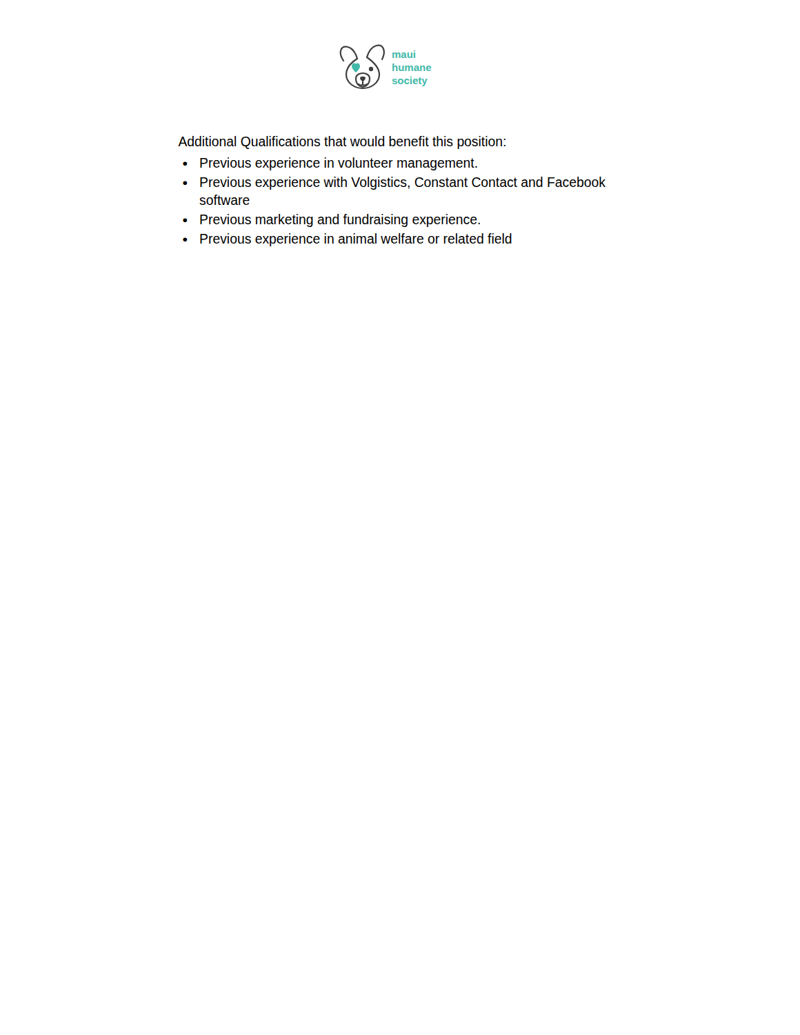maui humane society
Additional Qualifications that would benefit this position:
Previous experience in volunteer management.
Previous experience with Volgistics, Constant Contact and Facebook software
Previous marketing and fundraising experience.
Previous experience in animal welfare or related field